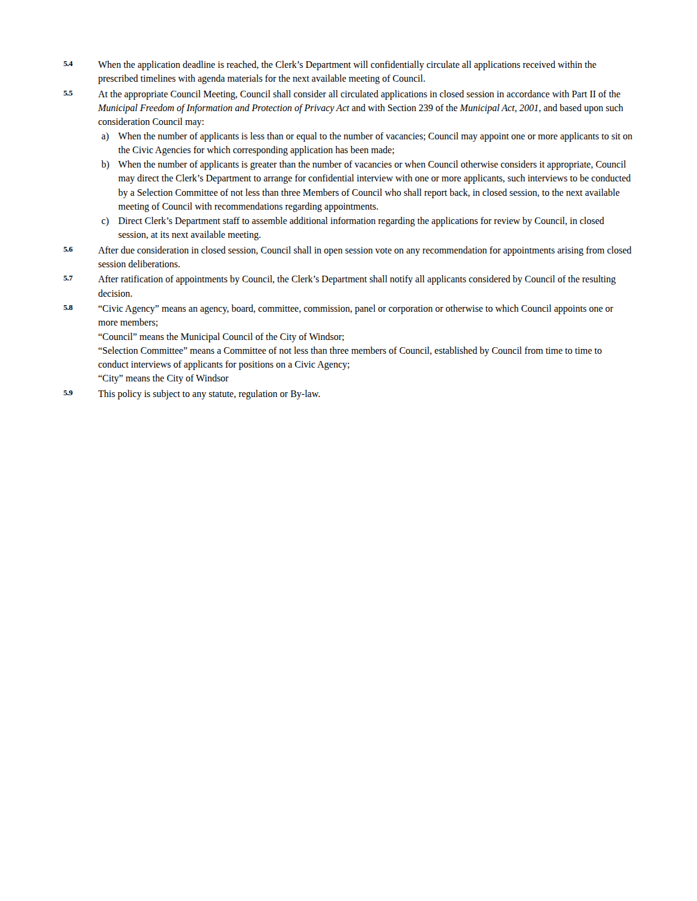5.4 When the application deadline is reached, the Clerk’s Department will confidentially circulate all applications received within the prescribed timelines with agenda materials for the next available meeting of Council.
5.5 At the appropriate Council Meeting, Council shall consider all circulated applications in closed session in accordance with Part II of the Municipal Freedom of Information and Protection of Privacy Act and with Section 239 of the Municipal Act, 2001, and based upon such consideration Council may:
a) When the number of applicants is less than or equal to the number of vacancies; Council may appoint one or more applicants to sit on the Civic Agencies for which corresponding application has been made;
b) When the number of applicants is greater than the number of vacancies or when Council otherwise considers it appropriate, Council may direct the Clerk’s Department to arrange for confidential interview with one or more applicants, such interviews to be conducted by a Selection Committee of not less than three Members of Council who shall report back, in closed session, to the next available meeting of Council with recommendations regarding appointments.
c) Direct Clerk’s Department staff to assemble additional information regarding the applications for review by Council, in closed session, at its next available meeting.
5.6 After due consideration in closed session, Council shall in open session vote on any recommendation for appointments arising from closed session deliberations.
5.7 After ratification of appointments by Council, the Clerk’s Department shall notify all applicants considered by Council of the resulting decision.
5.8
“Civic Agency” means an agency, board, committee, commission, panel or corporation or otherwise to which Council appoints one or more members;
“Council” means the Municipal Council of the City of Windsor;
“Selection Committee” means a Committee of not less than three members of Council, established by Council from time to time to conduct interviews of applicants for positions on a Civic Agency;
“City” means the City of Windsor
5.9 This policy is subject to any statute, regulation or By-law.